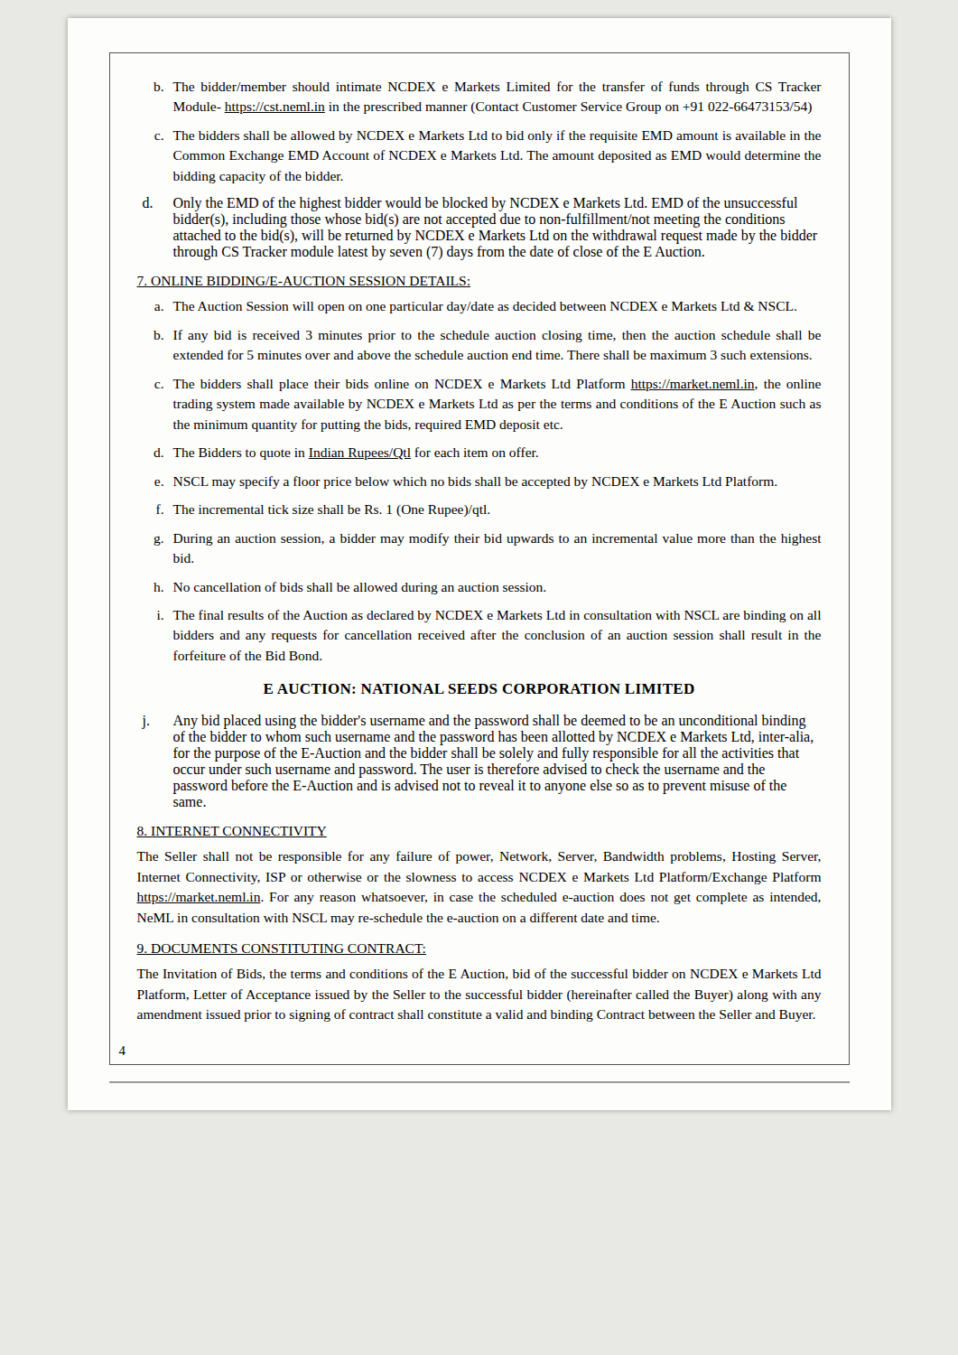The bidder/member should intimate NCDEX e Markets Limited for the transfer of funds through CS Tracker Module- https://cst.neml.in in the prescribed manner (Contact Customer Service Group on +91 022-66473153/54)
The bidders shall be allowed by NCDEX e Markets Ltd to bid only if the requisite EMD amount is available in the Common Exchange EMD Account of NCDEX e Markets Ltd. The amount deposited as EMD would determine the bidding capacity of the bidder.
d.
Only the EMD of the highest bidder would be blocked by NCDEX e Markets Ltd. EMD of the unsuccessful bidder(s), including those whose bid(s) are not accepted due to non-fulfillment/not meeting the conditions attached to the bid(s), will be returned by NCDEX e Markets Ltd on the withdrawal request made by the bidder through CS Tracker module latest by seven (7) days from the date of close of the E Auction.
7. ONLINE BIDDING/E-AUCTION SESSION DETAILS:
The Auction Session will open on one particular day/date as decided between NCDEX e Markets Ltd & NSCL.
If any bid is received 3 minutes prior to the schedule auction closing time, then the auction schedule shall be extended for 5 minutes over and above the schedule auction end time. There shall be maximum 3 such extensions.
The bidders shall place their bids online on NCDEX e Markets Ltd Platform https://market.neml.in, the online trading system made available by NCDEX e Markets Ltd as per the terms and conditions of the E Auction such as the minimum quantity for putting the bids, required EMD deposit etc.
The Bidders to quote in Indian Rupees/Qtl for each item on offer.
NSCL may specify a floor price below which no bids shall be accepted by NCDEX e Markets Ltd Platform.
The incremental tick size shall be Rs. 1 (One Rupee)/qtl.
During an auction session, a bidder may modify their bid upwards to an incremental value more than the highest bid.
No cancellation of bids shall be allowed during an auction session.
The final results of the Auction as declared by NCDEX e Markets Ltd in consultation with NSCL are binding on all bidders and any requests for cancellation received after the conclusion of an auction session shall result in the forfeiture of the Bid Bond.
E AUCTION: NATIONAL SEEDS CORPORATION LIMITED
j.
Any bid placed using the bidder's username and the password shall be deemed to be an unconditional binding of the bidder to whom such username and the password has been allotted by NCDEX e Markets Ltd, inter-alia, for the purpose of the E-Auction and the bidder shall be solely and fully responsible for all the activities that occur under such username and password. The user is therefore advised to check the username and the password before the E-Auction and is advised not to reveal it to anyone else so as to prevent misuse of the same.
8. INTERNET CONNECTIVITY
The Seller shall not be responsible for any failure of power, Network, Server, Bandwidth problems, Hosting Server, Internet Connectivity, ISP or otherwise or the slowness to access NCDEX e Markets Ltd Platform/Exchange Platform https://market.neml.in. For any reason whatsoever, in case the scheduled e-auction does not get complete as intended, NeML in consultation with NSCL may re-schedule the e-auction on a different date and time.
9. DOCUMENTS CONSTITUTING CONTRACT:
The Invitation of Bids, the terms and conditions of the E Auction, bid of the successful bidder on NCDEX e Markets Ltd Platform, Letter of Acceptance issued by the Seller to the successful bidder (hereinafter called the Buyer) along with any amendment issued prior to signing of contract shall constitute a valid and binding Contract between the Seller and Buyer.
4